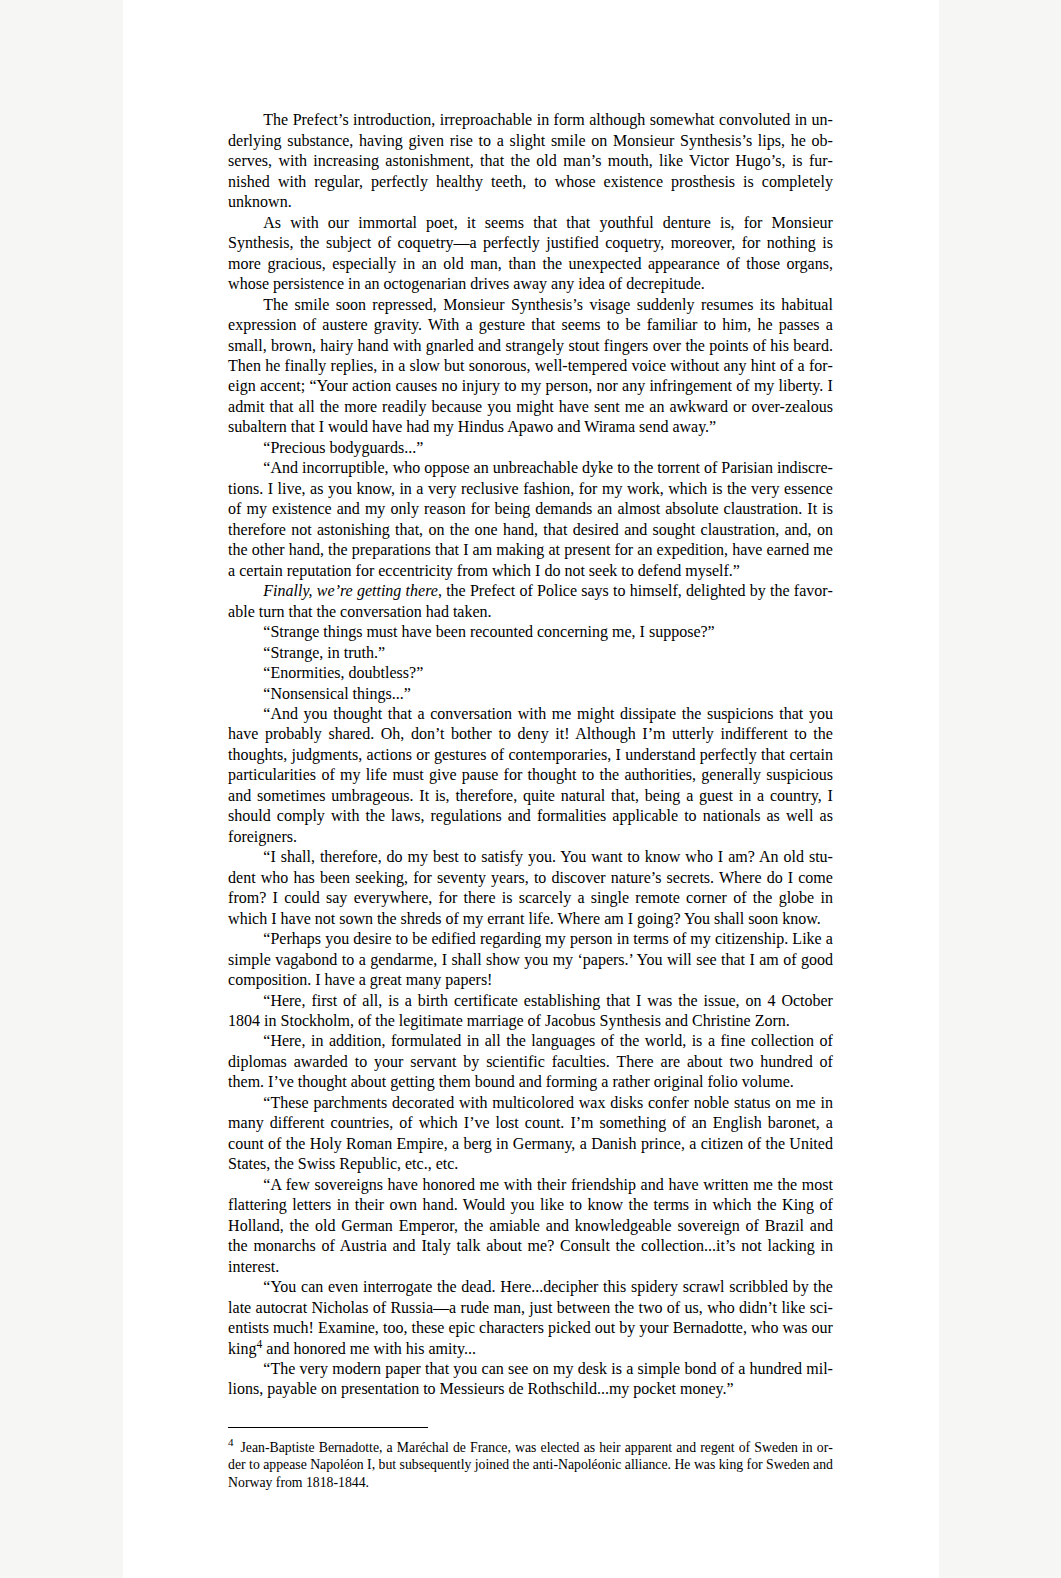The Prefect’s introduction, irreproachable in form although somewhat convoluted in underlying substance, having given rise to a slight smile on Monsieur Synthesis’s lips, he observes, with increasing astonishment, that the old man’s mouth, like Victor Hugo’s, is furnished with regular, perfectly healthy teeth, to whose existence prosthesis is completely unknown.
As with our immortal poet, it seems that that youthful denture is, for Monsieur Synthesis, the subject of coquetry—a perfectly justified coquetry, moreover, for nothing is more gracious, especially in an old man, than the unexpected appearance of those organs, whose persistence in an octogenarian drives away any idea of decrepitude.
The smile soon repressed, Monsieur Synthesis’s visage suddenly resumes its habitual expression of austere gravity. With a gesture that seems to be familiar to him, he passes a small, brown, hairy hand with gnarled and strangely stout fingers over the points of his beard. Then he finally replies, in a slow but sonorous, well-tempered voice without any hint of a foreign accent; “Your action causes no injury to my person, nor any infringement of my liberty. I admit that all the more readily because you might have sent me an awkward or over-zealous subaltern that I would have had my Hindus Apawo and Wirama send away.”
“Precious bodyguards...”
“And incorruptible, who oppose an unbreachable dyke to the torrent of Parisian indiscretions. I live, as you know, in a very reclusive fashion, for my work, which is the very essence of my existence and my only reason for being demands an almost absolute claustration. It is therefore not astonishing that, on the one hand, that desired and sought claustration, and, on the other hand, the preparations that I am making at present for an expedition, have earned me a certain reputation for eccentricity from which I do not seek to defend myself.”
Finally, we’re getting there, the Prefect of Police says to himself, delighted by the favorable turn that the conversation had taken.
“Strange things must have been recounted concerning me, I suppose?”
“Strange, in truth.”
“Enormities, doubtless?”
“Nonsensical things...”
“And you thought that a conversation with me might dissipate the suspicions that you have probably shared. Oh, don’t bother to deny it! Although I’m utterly indifferent to the thoughts, judgments, actions or gestures of contemporaries, I understand perfectly that certain particularities of my life must give pause for thought to the authorities, generally suspicious and sometimes umbrageous. It is, therefore, quite natural that, being a guest in a country, I should comply with the laws, regulations and formalities applicable to nationals as well as foreigners.
“I shall, therefore, do my best to satisfy you. You want to know who I am? An old student who has been seeking, for seventy years, to discover nature’s secrets. Where do I come from? I could say everywhere, for there is scarcely a single remote corner of the globe in which I have not sown the shreds of my errant life. Where am I going? You shall soon know.
“Perhaps you desire to be edified regarding my person in terms of my citizenship. Like a simple vagabond to a gendarme, I shall show you my ‘papers.’ You will see that I am of good composition. I have a great many papers!
“Here, first of all, is a birth certificate establishing that I was the issue, on 4 October 1804 in Stockholm, of the legitimate marriage of Jacobus Synthesis and Christine Zorn.
“Here, in addition, formulated in all the languages of the world, is a fine collection of diplomas awarded to your servant by scientific faculties. There are about two hundred of them. I’ve thought about getting them bound and forming a rather original folio volume.
“These parchments decorated with multicolored wax disks confer noble status on me in many different countries, of which I’ve lost count. I’m something of an English baronet, a count of the Holy Roman Empire, a berg in Germany, a Danish prince, a citizen of the United States, the Swiss Republic, etc., etc.
“A few sovereigns have honored me with their friendship and have written me the most flattering letters in their own hand. Would you like to know the terms in which the King of Holland, the old German Emperor, the amiable and knowledgeable sovereign of Brazil and the monarchs of Austria and Italy talk about me? Consult the collection...it’s not lacking in interest.
“You can even interrogate the dead. Here...decipher this spidery scrawl scribbled by the late autocrat Nicholas of Russia—a rude man, just between the two of us, who didn’t like scientists much! Examine, too, these epic characters picked out by your Bernadotte, who was our king4 and honored me with his amity...
“The very modern paper that you can see on my desk is a simple bond of a hundred millions, payable on presentation to Messieurs de Rothschild...my pocket money.”
4 Jean-Baptiste Bernadotte, a Maréchal de France, was elected as heir apparent and regent of Sweden in order to appease Napoléon I, but subsequently joined the anti-Napoléonic alliance. He was king for Sweden and Norway from 1818-1844.